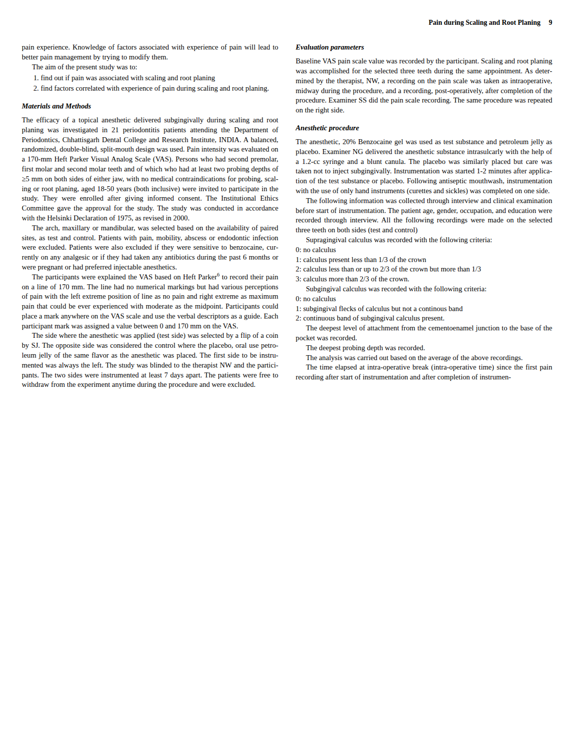Pain during Scaling and Root Planing9
pain experience. Knowledge of factors associated with experience of pain will lead to better pain management by trying to modify them.
The aim of the present study was to:
find out if pain was associated with scaling and root planing
find factors correlated with experience of pain during scaling and root planing.
Materials and Methods
The efficacy of a topical anesthetic delivered subgingivally during scaling and root planing was investigated in 21 periodontitis patients attending the Department of Periodontics, Chhattisgarh Dental College and Research Institute, INDIA. A balanced, randomized, double-blind, split-mouth design was used. Pain intensity was evaluated on a 170-mm Heft Parker Visual Analog Scale (VAS). Persons who had second premolar, first molar and second molar teeth and of which who had at least two probing depths of ≥5 mm on both sides of either jaw, with no medical contraindications for probing, scaling or root planing, aged 18-50 years (both inclusive) were invited to participate in the study. They were enrolled after giving informed consent. The Institutional Ethics Committee gave the approval for the study. The study was conducted in accordance with the Helsinki Declaration of 1975, as revised in 2000.
The arch, maxillary or mandibular, was selected based on the availability of paired sites, as test and control. Patients with pain, mobility, abscess or endodontic infection were excluded. Patients were also excluded if they were sensitive to benzocaine, currently on any analgesic or if they had taken any antibiotics during the past 6 months or were pregnant or had preferred injectable anesthetics.
The participants were explained the VAS based on Heft Parker6 to record their pain on a line of 170 mm. The line had no numerical markings but had various perceptions of pain with the left extreme position of line as no pain and right extreme as maximum pain that could be ever experienced with moderate as the midpoint. Participants could place a mark anywhere on the VAS scale and use the verbal descriptors as a guide. Each participant mark was assigned a value between 0 and 170 mm on the VAS.
The side where the anesthetic was applied (test side) was selected by a flip of a coin by SJ. The opposite side was considered the control where the placebo, oral use petroleum jelly of the same flavor as the anesthetic was placed. The first side to be instrumented was always the left. The study was blinded to the therapist NW and the participants. The two sides were instrumented at least 7 days apart. The patients were free to withdraw from the experiment anytime during the procedure and were excluded.
Evaluation parameters
Baseline VAS pain scale value was recorded by the participant. Scaling and root planing was accomplished for the selected three teeth during the same appointment. As determined by the therapist, NW, a recording on the pain scale was taken as intraoperative, midway during the procedure, and a recording, post-operatively, after completion of the procedure. Examiner SS did the pain scale recording. The same procedure was repeated on the right side.
Anesthetic procedure
The anesthetic, 20% Benzocaine gel was used as test substance and petroleum jelly as placebo. Examiner NG delivered the anesthetic substance intrasulcarly with the help of a 1.2-cc syringe and a blunt canula. The placebo was similarly placed but care was taken not to inject subgingivally. Instrumentation was started 1-2 minutes after application of the test substance or placebo. Following antiseptic mouthwash, instrumentation with the use of only hand instruments (curettes and sickles) was completed on one side.
The following information was collected through interview and clinical examination before start of instrumentation. The patient age, gender, occupation, and education were recorded through interview. All the following recordings were made on the selected three teeth on both sides (test and control)
Supragingival calculus was recorded with the following criteria:
0: no calculus
1: calculus present less than 1/3 of the crown
2: calculus less than or up to 2/3 of the crown but more than 1/3
3: calculus more than 2/3 of the crown.
Subgingival calculus was recorded with the following criteria:
0: no calculus
1: subgingival flecks of calculus but not a continous band
2: continuous band of subgingival calculus present.
The deepest level of attachment from the cementoenamel junction to the base of the pocket was recorded.
The deepest probing depth was recorded.
The analysis was carried out based on the average of the above recordings.
The time elapsed at intra-operative break (intra-operative time) since the first pain recording after start of instrumentation and after completion of instrumen-